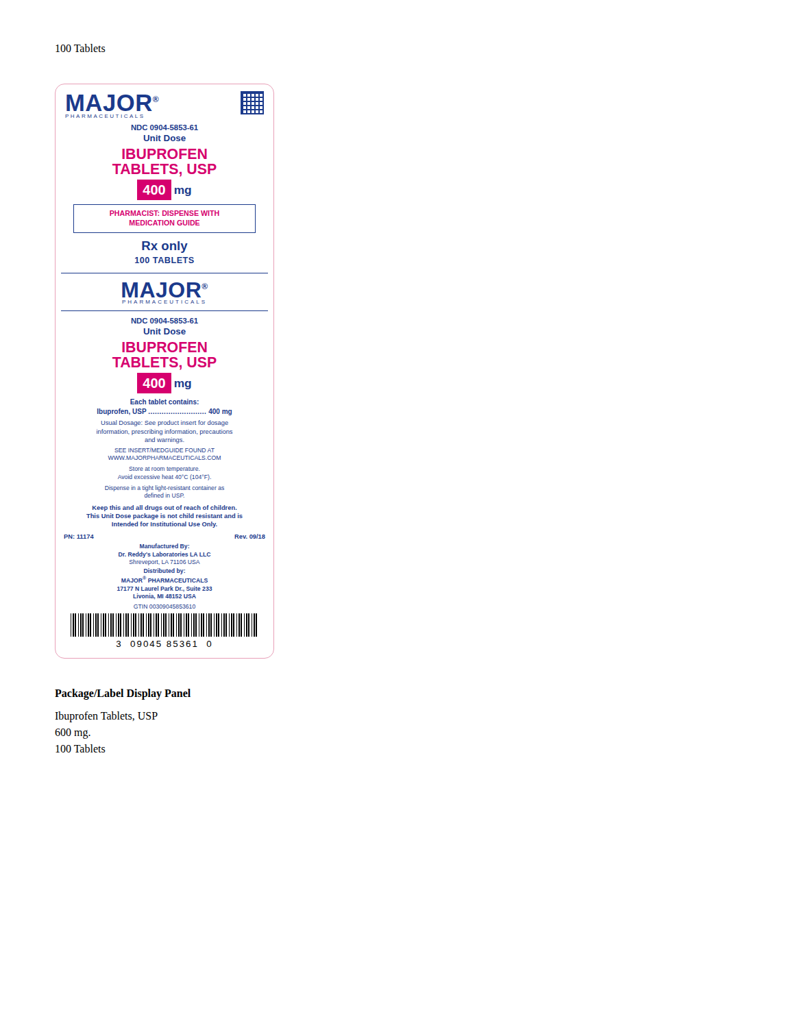100 Tablets
MAJOR®
PHARMACEUTICALS
NDC 0904-5853-61
Unit Dose
IBUPROFEN
TABLETS, USP
400 mg
PHARMACIST: DISPENSE WITH
MEDICATION GUIDE
Rx only
100 TABLETS
MAJOR®
PHARMACEUTICALS
NDC 0904-5853-61
Unit Dose
IBUPROFEN
TABLETS, USP
400 mg
Each tablet contains:
Ibuprofen, USP .......................... 400 mg
Usual Dosage: See product insert for dosage
information, prescribing information, precautions
and warnings.
SEE INSERT/MEDGUIDE FOUND AT
WWW.MAJORPHARMACEUTICALS.COM
Store at room temperature.
Avoid excessive heat 40°C (104°F).
Dispense in a tight light-resistant container as
defined in USP.
Keep this and all drugs out of reach of children.
This Unit Dose package is not child resistant and is
Intended for Institutional Use Only.
PN: 11174 Rev. 09/18
Manufactured By:
Dr. Reddy's Laboratories LA LLC
Shreveport, LA 71106 USA
Distributed by:
MAJOR® PHARMACEUTICALS
17177 N Laurel Park Dr., Suite 233
Livonia, MI 48152 USA
GTIN 00309045853610
3 09045 85361 0
Package/Label Display Panel
Ibuprofen Tablets, USP
600 mg.
100 Tablets